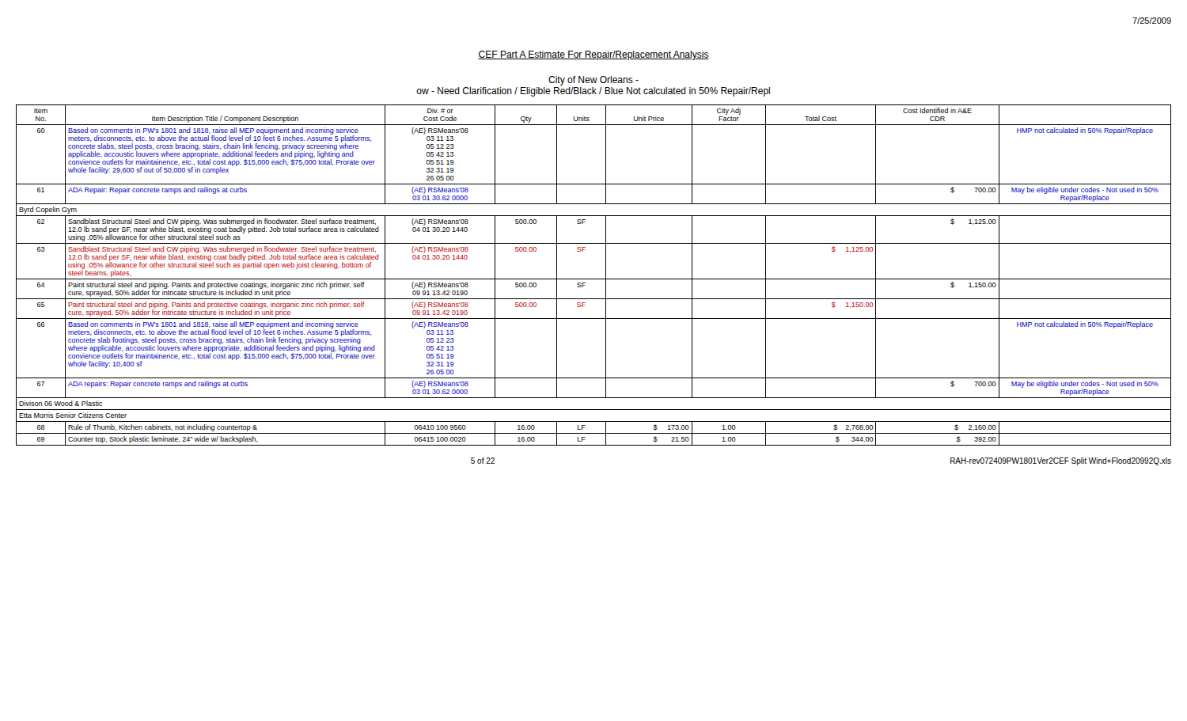7/25/2009
CEF Part A Estimate For Repair/Replacement Analysis
City of New Orleans -
ow - Need Clarification / Eligible Red/Black / Blue Not calculated in 50% Repair/Repl
| Item No. | Item Description Title / Component Description | Div. # or Cost Code | Qty | Units | Unit Price | City Adj Factor | Total Cost | Cost Identified in A&E CDR | |
| --- | --- | --- | --- | --- | --- | --- | --- | --- | --- |
| 60 | Based on comments in PW's 1801 and 1818, raise all MEP equipment and incoming service meters, disconnects, etc. to above the actual flood level of 10 feet 6 inches. Assume 5 platforms, concrete slabs, steel posts, cross bracing, stairs, chain link fencing, privacy screening where applicable, accoustic louvers where appropriate, additional feeders and piping, lighting and convience outlets for maintainence, etc., total cost app. $15,000 each, $75,000 total, Prorate over whole facility: 29,600 sf out of 50,000 sf in complex | (AE) RSMeans'08 03 11 13 05 12 23 05 42 13 05 51 19 32 31 19 26 05 00 | | | | | | | HMP not calculated in 50% Repair/Replace |
| 61 | ADA Repair: Repair concrete ramps and railings at curbs | (AE) RSMeans'08 03 01 30.62 0000 | | | | | | $ 700.00 | May be eligible under codes - Not used in 50% Repair/Replace |
| Byrd Copelin Gym |
| 62 | Sandblast Structural Steel and CW piping. Was submerged in floodwater. Steel surface treatment, 12.0 lb sand per SF, near white blast, existing coat badly pitted. Job total surface area is calculated using .05% allowance for other structural steel such as | (AE) RSMeans'08 04 01 30.20 1440 | 500.00 | SF | | | | $ 1,125.00 | |
| 63 | Sandblast Structural Steel and CW piping. Was submerged in floodwater. Steel surface treatment, 12.0 lb sand per SF, near white blast, existing coat badly pitted. Job total surface area is calculated using .05% allowance for other structural steel such as partial open web joist cleaning, bottom of steel beams, plates, | (AE) RSMeans'08 04 01 30.20 1440 | 500.00 | SF | | | $ 1,125.00 | | |
| 64 | Paint structural steel and piping. Paints and protective coatings, inorganic zinc rich primer, self cure, sprayed, 50% adder for intricate structure is included in unit price | (AE) RSMeans'08 09 91 13.42 0190 | 500.00 | SF | | | | $ 1,150.00 | |
| 65 | Paint structural steel and piping. Paints and protective coatings, inorganic zinc rich primer, self cure, sprayed, 50% adder for intricate structure is included in unit price | (AE) RSMeans'08 09 91 13.42 0190 | 500.00 | SF | | | $ 1,150.00 | | |
| 66 | Based on comments in PW's 1801 and 1818, raise all MEP equipment and incoming service meters, disconnects, etc. to above the actual flood level of 10 feet 6 inches. Assume 5 platforms, concrete slab footings, steel posts, cross bracing, stairs, chain link fencing, privacy screening where applicable, accoustic louvers where appropriate, additional feeders and piping, lighting and convience outlets for maintainence, etc., total cost app. $15,000 each, $75,000 total, Prorate over whole facility: 10,400 sf | (AE) RSMeans'08 03 11 13 05 12 23 05 42 13 05 51 19 32 31 19 26 05 00 | | | | | | | HMP not calculated in 50% Repair/Replace |
| 67 | ADA repairs: Repair concrete ramps and railings at curbs | (AE) RSMeans'08 03 01 30.62 0000 | | | | | | $ 700.00 | May be eligible under codes - Not used in 50% Repair/Replace |
| Divison 06 Wood & Plastic |
| Etta Morris Senior Citizens Center |
| 68 | Rule of Thumb, Kitchen cabinets, not including countertop & | 06410 100 9560 | 16.00 | LF | $ 173.00 | 1.00 | $ 2,768.00 | $ 2,160.00 | |
| 69 | Counter top, Stock plastic laminate, 24" wide w/ backsplash, | 06415 100 0020 | 16.00 | LF | $ 21.50 | 1.00 | $ 344.00 | $ 392.00 | |
5 of 22 RAH-rev072409PW1801Ver2CEF Split Wind+Flood20992Q.xls